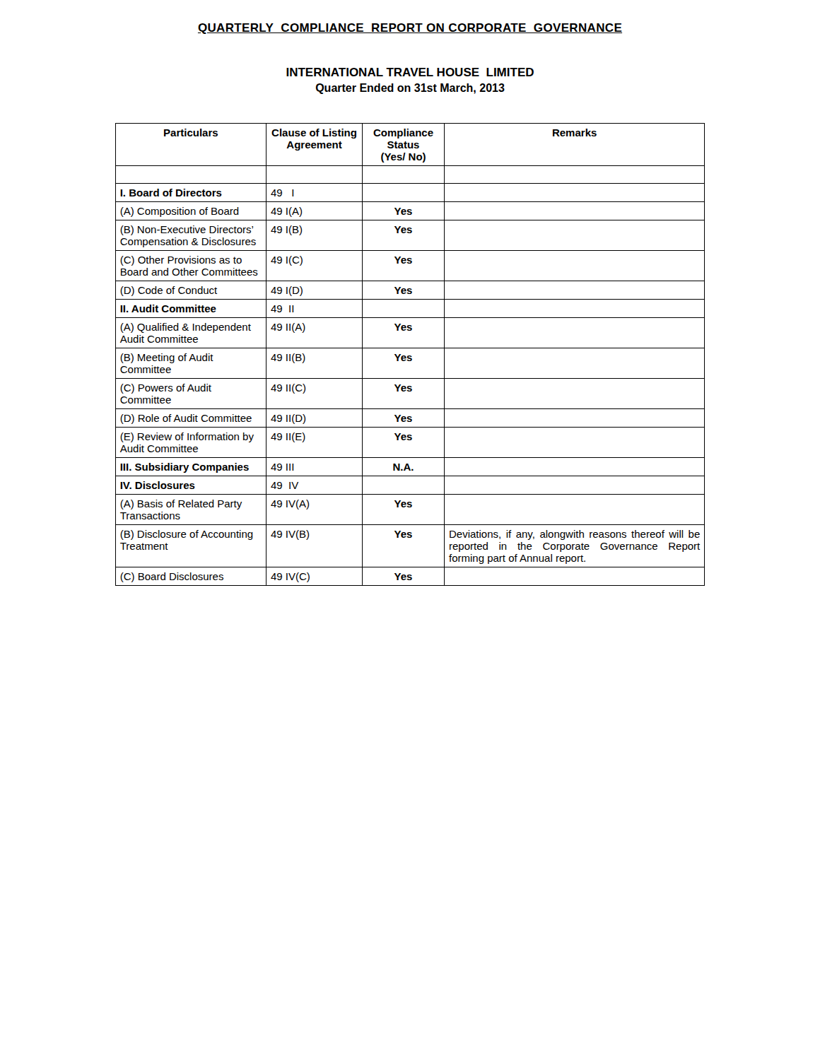QUARTERLY COMPLIANCE REPORT ON CORPORATE GOVERNANCE
INTERNATIONAL TRAVEL HOUSE LIMITED
Quarter Ended on 31st March, 2013
| Particulars | Clause of Listing Agreement | Compliance Status (Yes/ No) | Remarks |
| --- | --- | --- | --- |
| I. Board of Directors | 49 I | | |
| (A) Composition of Board | 49 I(A) | Yes | |
| (B) Non-Executive Directors’ Compensation & Disclosures | 49 I(B) | Yes | |
| (C) Other Provisions as to Board and Other Committees | 49 I(C) | Yes | |
| (D) Code of Conduct | 49 I(D) | Yes | |
| II. Audit Committee | 49 II | | |
| (A) Qualified & Independent Audit Committee | 49 II(A) | Yes | |
| (B) Meeting of Audit Committee | 49 II(B) | Yes | |
| (C) Powers of Audit Committee | 49 II(C) | Yes | |
| (D) Role of Audit Committee | 49 II(D) | Yes | |
| (E) Review of Information by Audit Committee | 49 II(E) | Yes | |
| III. Subsidiary Companies | 49 III | N.A. | |
| IV. Disclosures | 49 IV | | |
| (A) Basis of Related Party Transactions | 49 IV(A) | Yes | |
| (B) Disclosure of Accounting Treatment | 49 IV(B) | Yes | Deviations, if any, alongwith reasons thereof will be reported in the Corporate Governance Report forming part of Annual report. |
| (C) Board Disclosures | 49 IV(C) | Yes | |